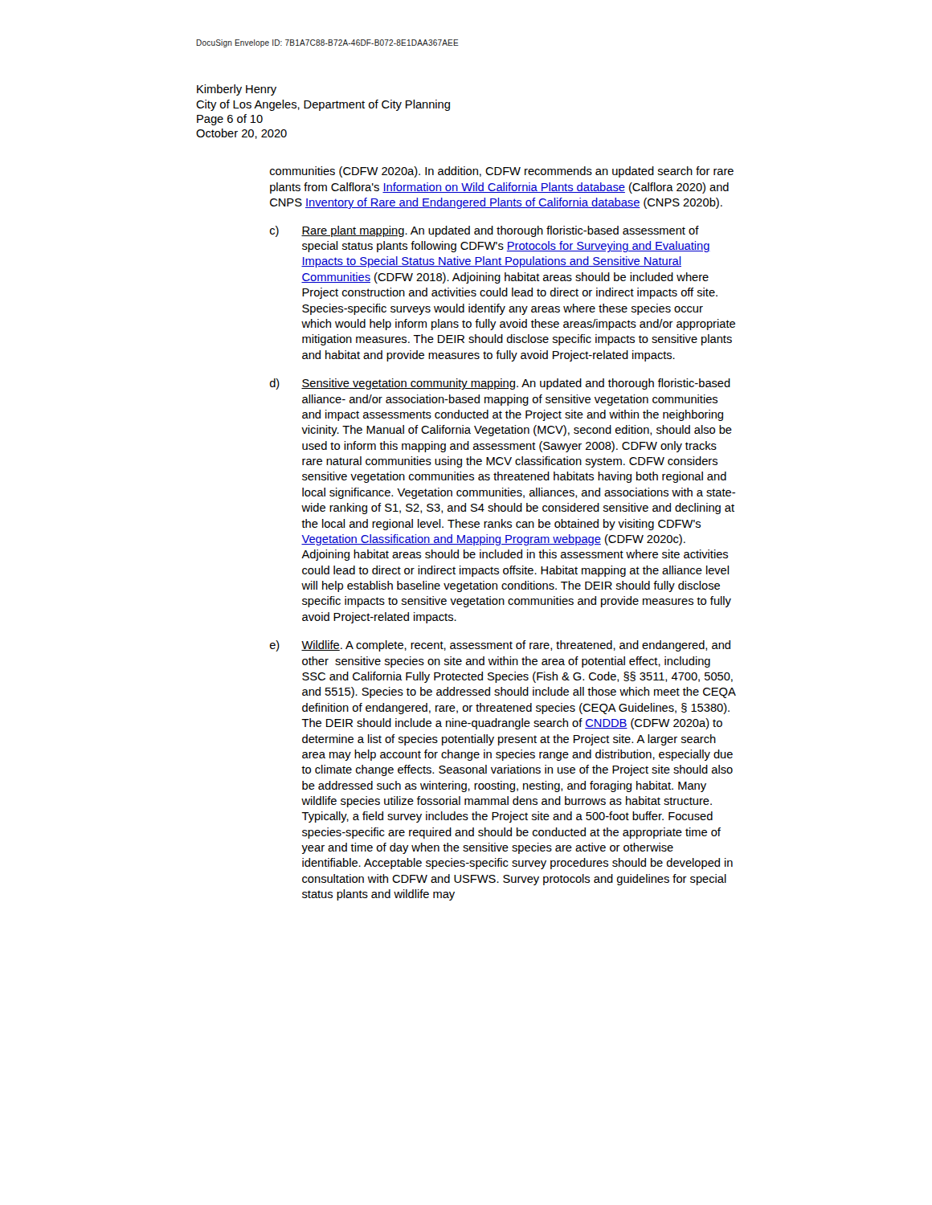DocuSign Envelope ID: 7B1A7C88-B72A-46DF-B072-8E1DAA367AEE
Kimberly Henry
City of Los Angeles, Department of City Planning
Page 6 of 10
October 20, 2020
communities (CDFW 2020a). In addition, CDFW recommends an updated search for rare plants from Calflora's Information on Wild California Plants database (Calflora 2020) and CNPS Inventory of Rare and Endangered Plants of California database (CNPS 2020b).
c) Rare plant mapping. An updated and thorough floristic-based assessment of special status plants following CDFW's Protocols for Surveying and Evaluating Impacts to Special Status Native Plant Populations and Sensitive Natural Communities (CDFW 2018). Adjoining habitat areas should be included where Project construction and activities could lead to direct or indirect impacts off site. Species-specific surveys would identify any areas where these species occur which would help inform plans to fully avoid these areas/impacts and/or appropriate mitigation measures. The DEIR should disclose specific impacts to sensitive plants and habitat and provide measures to fully avoid Project-related impacts.
d) Sensitive vegetation community mapping. An updated and thorough floristic-based alliance- and/or association-based mapping of sensitive vegetation communities and impact assessments conducted at the Project site and within the neighboring vicinity. The Manual of California Vegetation (MCV), second edition, should also be used to inform this mapping and assessment (Sawyer 2008). CDFW only tracks rare natural communities using the MCV classification system. CDFW considers sensitive vegetation communities as threatened habitats having both regional and local significance. Vegetation communities, alliances, and associations with a state-wide ranking of S1, S2, S3, and S4 should be considered sensitive and declining at the local and regional level. These ranks can be obtained by visiting CDFW's Vegetation Classification and Mapping Program webpage (CDFW 2020c). Adjoining habitat areas should be included in this assessment where site activities could lead to direct or indirect impacts offsite. Habitat mapping at the alliance level will help establish baseline vegetation conditions. The DEIR should fully disclose specific impacts to sensitive vegetation communities and provide measures to fully avoid Project-related impacts.
e) Wildlife. A complete, recent, assessment of rare, threatened, and endangered, and other sensitive species on site and within the area of potential effect, including SSC and California Fully Protected Species (Fish & G. Code, §§ 3511, 4700, 5050, and 5515). Species to be addressed should include all those which meet the CEQA definition of endangered, rare, or threatened species (CEQA Guidelines, § 15380). The DEIR should include a nine-quadrangle search of CNDDB (CDFW 2020a) to determine a list of species potentially present at the Project site. A larger search area may help account for change in species range and distribution, especially due to climate change effects. Seasonal variations in use of the Project site should also be addressed such as wintering, roosting, nesting, and foraging habitat. Many wildlife species utilize fossorial mammal dens and burrows as habitat structure. Typically, a field survey includes the Project site and a 500-foot buffer. Focused species-specific are required and should be conducted at the appropriate time of year and time of day when the sensitive species are active or otherwise identifiable. Acceptable species-specific survey procedures should be developed in consultation with CDFW and USFWS. Survey protocols and guidelines for special status plants and wildlife may